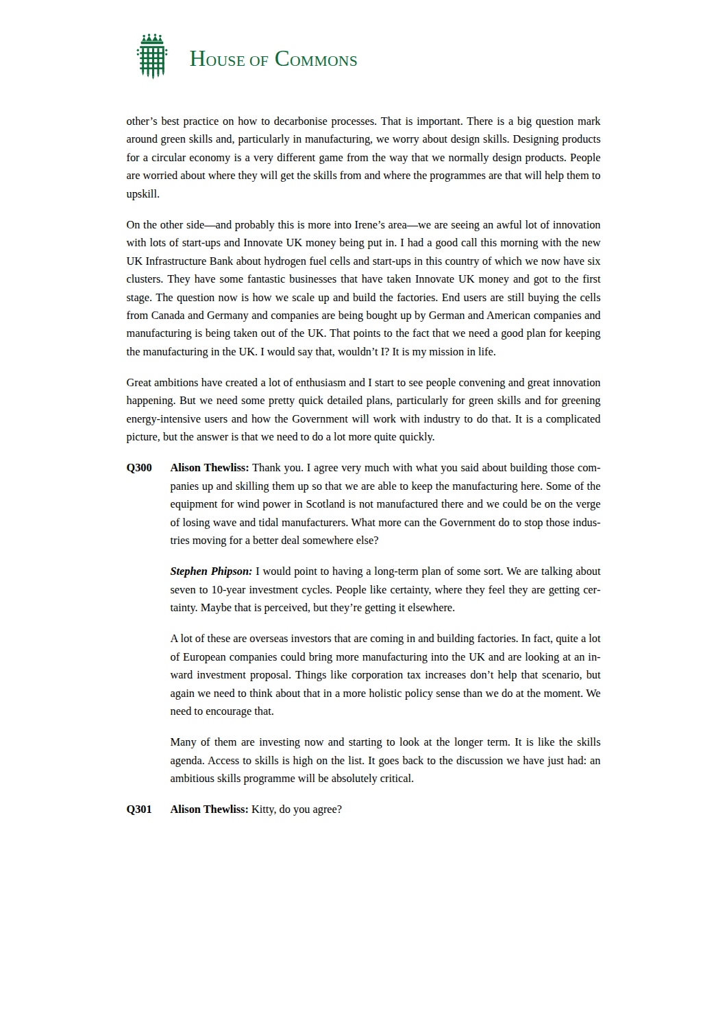HOUSE OF COMMONS
other’s best practice on how to decarbonise processes. That is important. There is a big question mark around green skills and, particularly in manufacturing, we worry about design skills. Designing products for a circular economy is a very different game from the way that we normally design products. People are worried about where they will get the skills from and where the programmes are that will help them to upskill.
On the other side—and probably this is more into Irene’s area—we are seeing an awful lot of innovation with lots of start-ups and Innovate UK money being put in. I had a good call this morning with the new UK Infrastructure Bank about hydrogen fuel cells and start-ups in this country of which we now have six clusters. They have some fantastic businesses that have taken Innovate UK money and got to the first stage. The question now is how we scale up and build the factories. End users are still buying the cells from Canada and Germany and companies are being bought up by German and American companies and manufacturing is being taken out of the UK. That points to the fact that we need a good plan for keeping the manufacturing in the UK. I would say that, wouldn’t I? It is my mission in life.
Great ambitions have created a lot of enthusiasm and I start to see people convening and great innovation happening. But we need some pretty quick detailed plans, particularly for green skills and for greening energy-intensive users and how the Government will work with industry to do that. It is a complicated picture, but the answer is that we need to do a lot more quite quickly.
Q300
Alison Thewliss: Thank you. I agree very much with what you said about building those companies up and skilling them up so that we are able to keep the manufacturing here. Some of the equipment for wind power in Scotland is not manufactured there and we could be on the verge of losing wave and tidal manufacturers. What more can the Government do to stop those industries moving for a better deal somewhere else?
Stephen Phipson: I would point to having a long-term plan of some sort. We are talking about seven to 10-year investment cycles. People like certainty, where they feel they are getting certainty. Maybe that is perceived, but they’re getting it elsewhere.
A lot of these are overseas investors that are coming in and building factories. In fact, quite a lot of European companies could bring more manufacturing into the UK and are looking at an inward investment proposal. Things like corporation tax increases don’t help that scenario, but again we need to think about that in a more holistic policy sense than we do at the moment. We need to encourage that.
Many of them are investing now and starting to look at the longer term. It is like the skills agenda. Access to skills is high on the list. It goes back to the discussion we have just had: an ambitious skills programme will be absolutely critical.
Q301
Alison Thewliss: Kitty, do you agree?